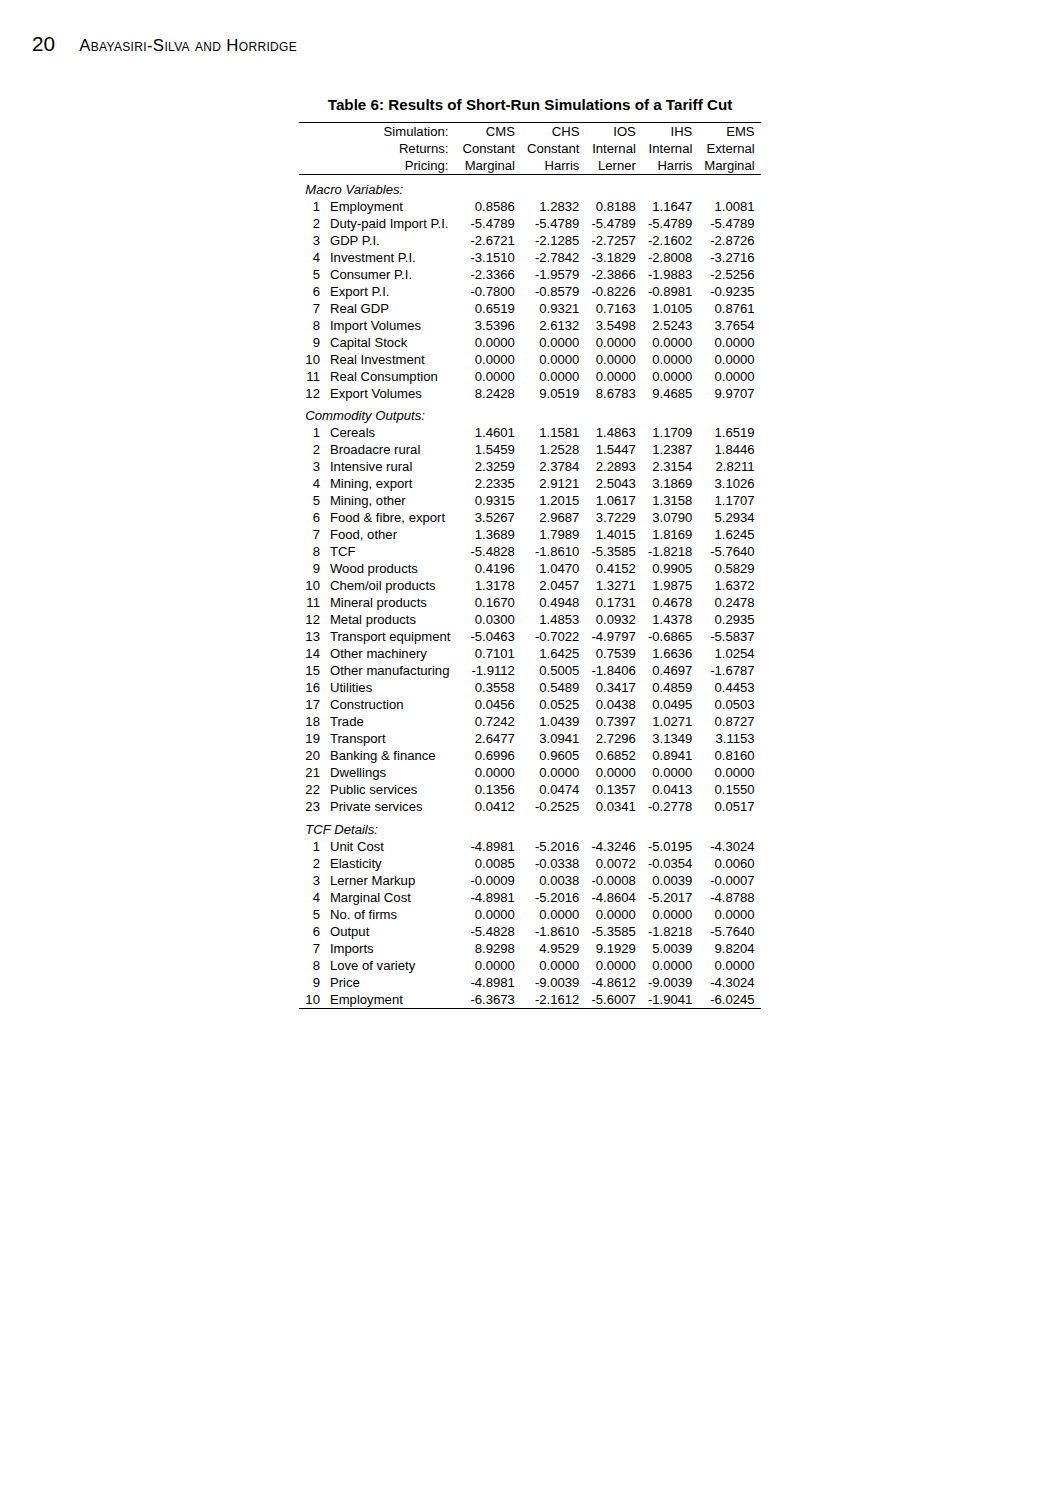20 Abayasiri-Silva and Horridge
Table 6: Results of Short-Run Simulations of a Tariff Cut
| Simulation: | CMS | CHS | IOS | IHS | EMS |
| --- | --- | --- | --- | --- | --- |
| Returns: | Constant | Constant | Internal | Internal | External |
| Pricing: | Marginal | Harris | Lerner | Harris | Marginal |
| Macro Variables: |
| 1 | Employment | 0.8586 | 1.2832 | 0.8188 | 1.1647 | 1.0081 |
| 2 | Duty-paid Import P.I. | -5.4789 | -5.4789 | -5.4789 | -5.4789 | -5.4789 |
| 3 | GDP P.I. | -2.6721 | -2.1285 | -2.7257 | -2.1602 | -2.8726 |
| 4 | Investment P.I. | -3.1510 | -2.7842 | -3.1829 | -2.8008 | -3.2716 |
| 5 | Consumer P.I. | -2.3366 | -1.9579 | -2.3866 | -1.9883 | -2.5256 |
| 6 | Export P.I. | -0.7800 | -0.8579 | -0.8226 | -0.8981 | -0.9235 |
| 7 | Real GDP | 0.6519 | 0.9321 | 0.7163 | 1.0105 | 0.8761 |
| 8 | Import Volumes | 3.5396 | 2.6132 | 3.5498 | 2.5243 | 3.7654 |
| 9 | Capital Stock | 0.0000 | 0.0000 | 0.0000 | 0.0000 | 0.0000 |
| 10 | Real Investment | 0.0000 | 0.0000 | 0.0000 | 0.0000 | 0.0000 |
| 11 | Real Consumption | 0.0000 | 0.0000 | 0.0000 | 0.0000 | 0.0000 |
| 12 | Export Volumes | 8.2428 | 9.0519 | 8.6783 | 9.4685 | 9.9707 |
| Commodity Outputs: |
| 1 | Cereals | 1.4601 | 1.1581 | 1.4863 | 1.1709 | 1.6519 |
| 2 | Broadacre rural | 1.5459 | 1.2528 | 1.5447 | 1.2387 | 1.8446 |
| 3 | Intensive rural | 2.3259 | 2.3784 | 2.2893 | 2.3154 | 2.8211 |
| 4 | Mining, export | 2.2335 | 2.9121 | 2.5043 | 3.1869 | 3.1026 |
| 5 | Mining, other | 0.9315 | 1.2015 | 1.0617 | 1.3158 | 1.1707 |
| 6 | Food & fibre, export | 3.5267 | 2.9687 | 3.7229 | 3.0790 | 5.2934 |
| 7 | Food, other | 1.3689 | 1.7989 | 1.4015 | 1.8169 | 1.6245 |
| 8 | TCF | -5.4828 | -1.8610 | -5.3585 | -1.8218 | -5.7640 |
| 9 | Wood products | 0.4196 | 1.0470 | 0.4152 | 0.9905 | 0.5829 |
| 10 | Chem/oil products | 1.3178 | 2.0457 | 1.3271 | 1.9875 | 1.6372 |
| 11 | Mineral products | 0.1670 | 0.4948 | 0.1731 | 0.4678 | 0.2478 |
| 12 | Metal products | 0.0300 | 1.4853 | 0.0932 | 1.4378 | 0.2935 |
| 13 | Transport equipment | -5.0463 | -0.7022 | -4.9797 | -0.6865 | -5.5837 |
| 14 | Other machinery | 0.7101 | 1.6425 | 0.7539 | 1.6636 | 1.0254 |
| 15 | Other manufacturing | -1.9112 | 0.5005 | -1.8406 | 0.4697 | -1.6787 |
| 16 | Utilities | 0.3558 | 0.5489 | 0.3417 | 0.4859 | 0.4453 |
| 17 | Construction | 0.0456 | 0.0525 | 0.0438 | 0.0495 | 0.0503 |
| 18 | Trade | 0.7242 | 1.0439 | 0.7397 | 1.0271 | 0.8727 |
| 19 | Transport | 2.6477 | 3.0941 | 2.7296 | 3.1349 | 3.1153 |
| 20 | Banking & finance | 0.6996 | 0.9605 | 0.6852 | 0.8941 | 0.8160 |
| 21 | Dwellings | 0.0000 | 0.0000 | 0.0000 | 0.0000 | 0.0000 |
| 22 | Public services | 0.1356 | 0.0474 | 0.1357 | 0.0413 | 0.1550 |
| 23 | Private services | 0.0412 | -0.2525 | 0.0341 | -0.2778 | 0.0517 |
| TCF Details: |
| 1 | Unit Cost | -4.8981 | -5.2016 | -4.3246 | -5.0195 | -4.3024 |
| 2 | Elasticity | 0.0085 | -0.0338 | 0.0072 | -0.0354 | 0.0060 |
| 3 | Lerner Markup | -0.0009 | 0.0038 | -0.0008 | 0.0039 | -0.0007 |
| 4 | Marginal Cost | -4.8981 | -5.2016 | -4.8604 | -5.2017 | -4.8788 |
| 5 | No. of firms | 0.0000 | 0.0000 | 0.0000 | 0.0000 | 0.0000 |
| 6 | Output | -5.4828 | -1.8610 | -5.3585 | -1.8218 | -5.7640 |
| 7 | Imports | 8.9298 | 4.9529 | 9.1929 | 5.0039 | 9.8204 |
| 8 | Love of variety | 0.0000 | 0.0000 | 0.0000 | 0.0000 | 0.0000 |
| 9 | Price | -4.8981 | -9.0039 | -4.8612 | -9.0039 | -4.3024 |
| 10 | Employment | -6.3673 | -2.1612 | -5.6007 | -1.9041 | -6.0245 |